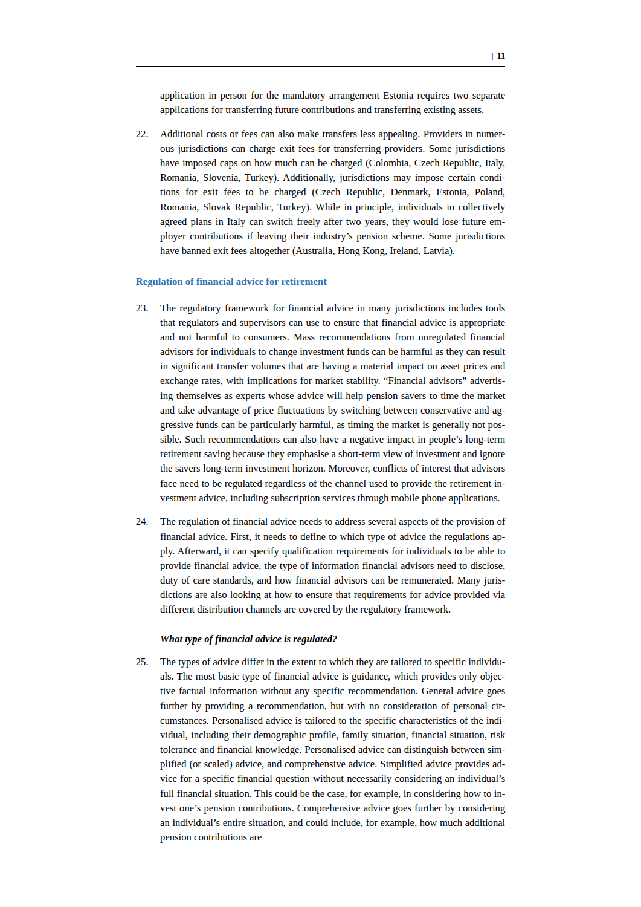|11
application in person for the mandatory arrangement Estonia requires two separate applications for transferring future contributions and transferring existing assets.
22. Additional costs or fees can also make transfers less appealing. Providers in numerous jurisdictions can charge exit fees for transferring providers. Some jurisdictions have imposed caps on how much can be charged (Colombia, Czech Republic, Italy, Romania, Slovenia, Turkey). Additionally, jurisdictions may impose certain conditions for exit fees to be charged (Czech Republic, Denmark, Estonia, Poland, Romania, Slovak Republic, Turkey). While in principle, individuals in collectively agreed plans in Italy can switch freely after two years, they would lose future employer contributions if leaving their industry’s pension scheme. Some jurisdictions have banned exit fees altogether (Australia, Hong Kong, Ireland, Latvia).
Regulation of financial advice for retirement
23. The regulatory framework for financial advice in many jurisdictions includes tools that regulators and supervisors can use to ensure that financial advice is appropriate and not harmful to consumers. Mass recommendations from unregulated financial advisors for individuals to change investment funds can be harmful as they can result in significant transfer volumes that are having a material impact on asset prices and exchange rates, with implications for market stability. “Financial advisors” advertising themselves as experts whose advice will help pension savers to time the market and take advantage of price fluctuations by switching between conservative and aggressive funds can be particularly harmful, as timing the market is generally not possible. Such recommendations can also have a negative impact in people’s long-term retirement saving because they emphasise a short-term view of investment and ignore the savers long-term investment horizon. Moreover, conflicts of interest that advisors face need to be regulated regardless of the channel used to provide the retirement investment advice, including subscription services through mobile phone applications.
24. The regulation of financial advice needs to address several aspects of the provision of financial advice. First, it needs to define to which type of advice the regulations apply. Afterward, it can specify qualification requirements for individuals to be able to provide financial advice, the type of information financial advisors need to disclose, duty of care standards, and how financial advisors can be remunerated. Many jurisdictions are also looking at how to ensure that requirements for advice provided via different distribution channels are covered by the regulatory framework.
What type of financial advice is regulated?
25. The types of advice differ in the extent to which they are tailored to specific individuals. The most basic type of financial advice is guidance, which provides only objective factual information without any specific recommendation. General advice goes further by providing a recommendation, but with no consideration of personal circumstances. Personalised advice is tailored to the specific characteristics of the individual, including their demographic profile, family situation, financial situation, risk tolerance and financial knowledge. Personalised advice can distinguish between simplified (or scaled) advice, and comprehensive advice. Simplified advice provides advice for a specific financial question without necessarily considering an individual’s full financial situation. This could be the case, for example, in considering how to invest one’s pension contributions. Comprehensive advice goes further by considering an individual’s entire situation, and could include, for example, how much additional pension contributions are